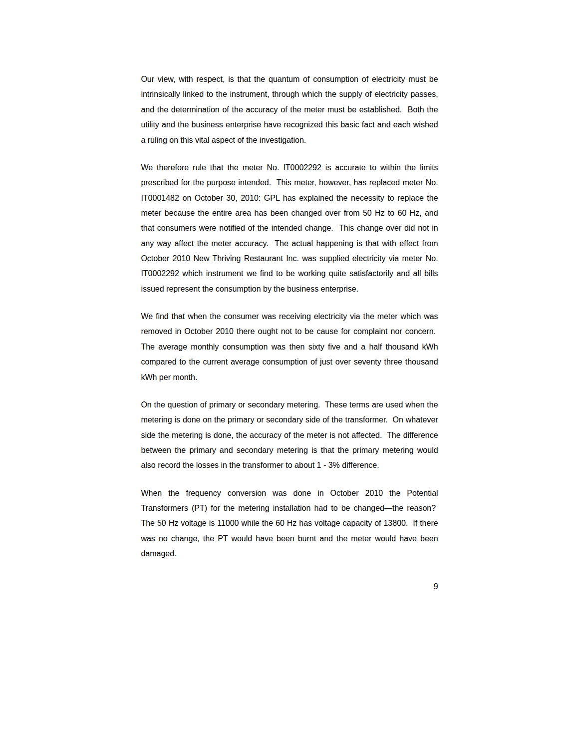Our view, with respect, is that the quantum of consumption of electricity must be intrinsically linked to the instrument, through which the supply of electricity passes, and the determination of the accuracy of the meter must be established. Both the utility and the business enterprise have recognized this basic fact and each wished a ruling on this vital aspect of the investigation.
We therefore rule that the meter No. IT0002292 is accurate to within the limits prescribed for the purpose intended. This meter, however, has replaced meter No. IT0001482 on October 30, 2010: GPL has explained the necessity to replace the meter because the entire area has been changed over from 50 Hz to 60 Hz, and that consumers were notified of the intended change. This change over did not in any way affect the meter accuracy. The actual happening is that with effect from October 2010 New Thriving Restaurant Inc. was supplied electricity via meter No. IT0002292 which instrument we find to be working quite satisfactorily and all bills issued represent the consumption by the business enterprise.
We find that when the consumer was receiving electricity via the meter which was removed in October 2010 there ought not to be cause for complaint nor concern. The average monthly consumption was then sixty five and a half thousand kWh compared to the current average consumption of just over seventy three thousand kWh per month.
On the question of primary or secondary metering. These terms are used when the metering is done on the primary or secondary side of the transformer. On whatever side the metering is done, the accuracy of the meter is not affected. The difference between the primary and secondary metering is that the primary metering would also record the losses in the transformer to about 1 - 3% difference.
When the frequency conversion was done in October 2010 the Potential Transformers (PT) for the metering installation had to be changed—the reason? The 50 Hz voltage is 11000 while the 60 Hz has voltage capacity of 13800. If there was no change, the PT would have been burnt and the meter would have been damaged.
9